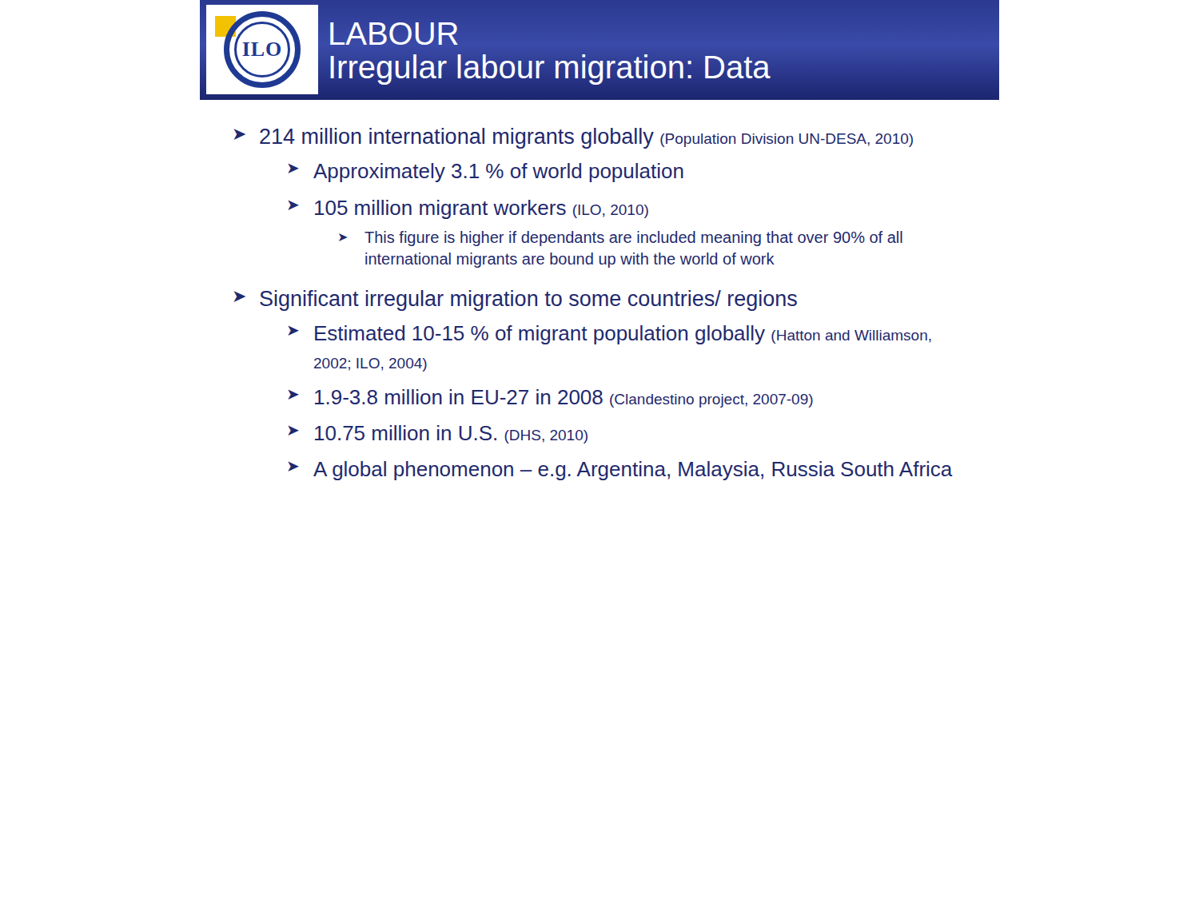ILO
LABOUR
Irregular labour migration: Data
214 million international migrants globally (Population Division UN-DESA, 2010)
Approximately 3.1 % of world population
105 million migrant workers (ILO, 2010)
This figure is higher if dependants are included meaning that over 90% of all international migrants are bound up with the world of work
Significant irregular migration to some countries/ regions
Estimated 10-15 % of migrant population globally (Hatton and Williamson, 2002; ILO, 2004)
1.9-3.8 million in EU-27 in 2008 (Clandestino project, 2007-09)
10.75 million in U.S. (DHS, 2010)
A global phenomenon – e.g. Argentina, Malaysia, Russia South Africa